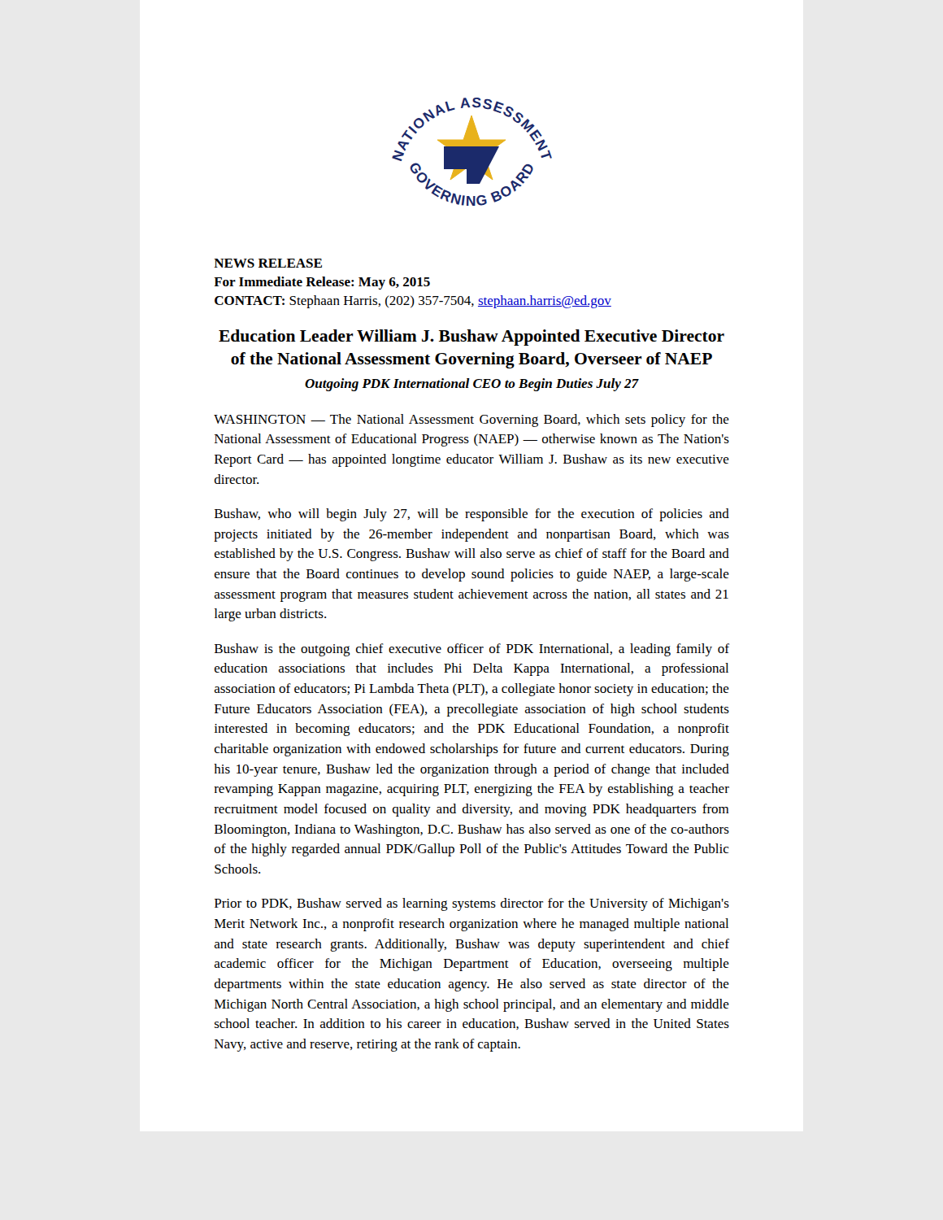NATIONAL ASSESSMENT GOVERNING BOARD
NEWS RELEASE For Immediate Release: May 6, 2015 CONTACT: Stephaan Harris, (202) 357-7504, stephaan.harris@ed.gov
Education Leader William J. Bushaw Appointed Executive Director of the National Assessment Governing Board, Overseer of NAEP
Outgoing PDK International CEO to Begin Duties July 27
WASHINGTON — The National Assessment Governing Board, which sets policy for the National Assessment of Educational Progress (NAEP) — otherwise known as The Nation's Report Card — has appointed longtime educator William J. Bushaw as its new executive director.
Bushaw, who will begin July 27, will be responsible for the execution of policies and projects initiated by the 26-member independent and nonpartisan Board, which was established by the U.S. Congress. Bushaw will also serve as chief of staff for the Board and ensure that the Board continues to develop sound policies to guide NAEP, a large-scale assessment program that measures student achievement across the nation, all states and 21 large urban districts.
Bushaw is the outgoing chief executive officer of PDK International, a leading family of education associations that includes Phi Delta Kappa International, a professional association of educators; Pi Lambda Theta (PLT), a collegiate honor society in education; the Future Educators Association (FEA), a precollegiate association of high school students interested in becoming educators; and the PDK Educational Foundation, a nonprofit charitable organization with endowed scholarships for future and current educators. During his 10-year tenure, Bushaw led the organization through a period of change that included revamping Kappan magazine, acquiring PLT, energizing the FEA by establishing a teacher recruitment model focused on quality and diversity, and moving PDK headquarters from Bloomington, Indiana to Washington, D.C. Bushaw has also served as one of the co-authors of the highly regarded annual PDK/Gallup Poll of the Public's Attitudes Toward the Public Schools.
Prior to PDK, Bushaw served as learning systems director for the University of Michigan's Merit Network Inc., a nonprofit research organization where he managed multiple national and state research grants. Additionally, Bushaw was deputy superintendent and chief academic officer for the Michigan Department of Education, overseeing multiple departments within the state education agency. He also served as state director of the Michigan North Central Association, a high school principal, and an elementary and middle school teacher. In addition to his career in education, Bushaw served in the United States Navy, active and reserve, retiring at the rank of captain.